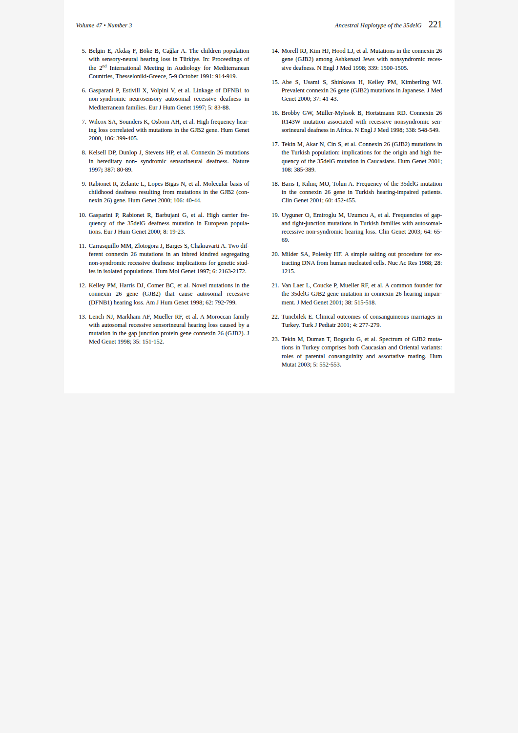Volume 47 • Number 3
Ancestral Haplotype of the 35delG 221
Belgin E, Akdaş F, Böke B, Cağlar A. The children population with sensory-neural hearing loss in Türkiye. In: Proceedings of the 2nd International Meeting in Audiology for Mediterranean Countries, Thesseloniki-Greece, 5-9 October 1991: 914-919.
Gasparani P, Estivill X, Volpini V, et al. Linkage of DFNB1 to non-syndromic neurosensory autosomal recessive deafness in Mediterranean families. Eur J Hum Genet 1997; 5: 83-88.
Wilcox SA, Sounders K, Osborn AH, et al. High frequency hearing loss correlated with mutations in the GJB2 gene. Hum Genet 2000, 106: 399-405.
Kelsell DP, Dunlop J, Stevens HP, et al. Connexin 26 mutations in hereditary non- syndromic sensorineural deafness. Nature 1997; 387: 80-89.
Rabionet R, Zelante L, Lopes-Bigas N, et al. Molecular basis of childhood deafness resulting from mutations in the GJB2 (connexin 26) gene. Hum Genet 2000; 106: 40-44.
Gasparini P, Rabionet R, Barbujani G, et al. High carrier frequency of the 35delG deafness mutation in European populations. Eur J Hum Genet 2000; 8: 19-23.
Carrasquillo MM, Zlotogora J, Barges S, Chakravarti A. Two different connexin 26 mutations in an inbred kindred segregating non-syndromic recessive deafness: implications for genetic studies in isolated populations. Hum Mol Genet 1997; 6: 2163-2172.
Kelley PM, Harris DJ, Comer BC, et al. Novel mutations in the connexin 26 gene (GJB2) that cause autosomal recessive (DFNB1) hearing loss. Am J Hum Genet 1998; 62: 792-799.
Lench NJ, Markham AF, Mueller RF, et al. A Moroccan family with autosomal recessive sensorineural hearing loss caused by a mutation in the gap junction protein gene connexin 26 (GJB2). J Med Genet 1998; 35: 151-152.
Morell RJ, Kim HJ, Hood LJ, et al. Mutations in the connexin 26 gene (GJB2) among Ashkenazi Jews with nonsyndromic recessive deafness. N Engl J Med 1998; 339: 1500-1505.
Abe S, Usami S, Shinkawa H, Kelley PM, Kimberling WJ. Prevalent connexin 26 gene (GJB2) mutations in Japanese. J Med Genet 2000; 37: 41-43.
Brobby GW, Müller-Myhsok B, Hortstmann RD. Connexin 26 R143W mutation associated with recessive nonsyndromic sensorineural deafness in Africa. N Engl J Med 1998; 338: 548-549.
Tekin M, Akar N, Cin S, et al. Connexin 26 (GJB2) mutations in the Turkish population: implications for the origin and high frequency of the 35delG mutation in Caucasians. Hum Genet 2001; 108: 385-389.
Barıs I, Kılınç MO, Tolun A. Frequency of the 35delG mutation in the connexin 26 gene in Turkish hearing-impaired patients. Clin Genet 2001; 60: 452-455.
Uyguner O, Emiroglu M, Uzumcu A, et al. Frequencies of gap- and tight-junction mutations in Turkish families with autosomal-recessive non-syndromic hearing loss. Clin Genet 2003; 64: 65-69.
Milder SA, Polesky HF. A simple salting out procedure for extracting DNA from human nucleated cells. Nuc Ac Res 1988; 28: 1215.
Van Laer L, Coucke P, Mueller RF, et al. A common founder for the 35delG GJB2 gene mutation in connexin 26 hearing impairment. J Med Genet 2001; 38: 515-518.
Tuncbilek E. Clinical outcomes of consanguineous marriages in Turkey. Turk J Pediatr 2001; 4: 277-279.
Tekin M, Duman T, Boguclu G, et al. Spectrum of GJB2 mutations in Turkey comprises both Caucasian and Oriental variants: roles of parental consanguinity and assortative mating. Hum Mutat 2003; 5: 552-553.